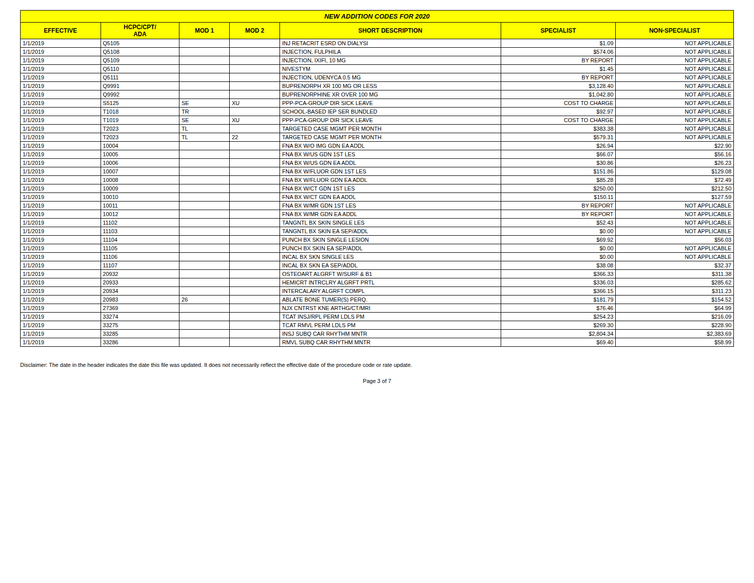NEW ADDITION CODES FOR 2020
| EFFECTIVE | HCPC/CPT/ ADA | MOD 1 | MOD 2 | SHORT DESCRIPTION | SPECIALIST | NON-SPECIALIST |
| --- | --- | --- | --- | --- | --- | --- |
| 1/1/2019 | Q5105 | | | INJ RETACRIT ESRD ON DIALYSI | $1.09 | NOT APPLICABLE |
| 1/1/2019 | Q5108 | | | INJECTION, FULPHILA | $574.06 | NOT APPLICABLE |
| 1/1/2019 | Q5109 | | | INJECTION, IXIFI, 10 MG | BY REPORT | NOT APPLICABLE |
| 1/1/2019 | Q5110 | | | NIVESTYM | $1.45 | NOT APPLICABLE |
| 1/1/2019 | Q5111 | | | INJECTION, UDENYCA 0.5 MG | BY REPORT | NOT APPLICABLE |
| 1/1/2019 | Q9991 | | | BUPRENORPH XR 100 MG OR LESS | $3,128.40 | NOT APPLICABLE |
| 1/1/2019 | Q9992 | | | BUPRENORPHINE XR OVER 100 MG | $1,042.80 | NOT APPLICABLE |
| 1/1/2019 | S5125 | SE | XU | PPP-PCA-GROUP DIR SICK LEAVE | COST TO CHARGE | NOT APPLICABLE |
| 1/1/2019 | T1018 | TR | | SCHOOL-BASED IEP SER BUNDLED | $92.97 | NOT APPLICABLE |
| 1/1/2019 | T1019 | SE | XU | PPP-PCA-GROUP DIR SICK LEAVE | COST TO CHARGE | NOT APPLICABLE |
| 1/1/2019 | T2023 | TL | | TARGETED CASE MGMT PER MONTH | $383.38 | NOT APPLICABLE |
| 1/1/2019 | T2023 | TL | 22 | TARGETED CASE MGMT PER MONTH | $579.31 | NOT APPLICABLE |
| 1/1/2019 | 10004 | | | FNA BX W/O IMG GDN EA ADDL | $26.94 | $22.90 |
| 1/1/2019 | 10005 | | | FNA BX W/US GDN 1ST LES | $66.07 | $56.16 |
| 1/1/2019 | 10006 | | | FNA BX W/US GDN EA ADDL | $30.86 | $26.23 |
| 1/1/2019 | 10007 | | | FNA BX W/FLUOR GDN 1ST LES | $151.86 | $129.08 |
| 1/1/2019 | 10008 | | | FNA BX W/FLUOR GDN EA ADDL | $85.28 | $72.49 |
| 1/1/2019 | 10009 | | | FNA BX W/CT GDN 1ST LES | $250.00 | $212.50 |
| 1/1/2019 | 10010 | | | FNA BX W/CT GDN EA ADDL | $150.11 | $127.59 |
| 1/1/2019 | 10011 | | | FNA BX W/MR GDN 1ST LES | BY REPORT | NOT APPLICABLE |
| 1/1/2019 | 10012 | | | FNA BX W/MR GDN EA ADDL | BY REPORT | NOT APPLICABLE |
| 1/1/2019 | 11102 | | | TANGNTL BX SKIN SINGLE LES | $52.43 | NOT APPLICABLE |
| 1/1/2019 | 11103 | | | TANGNTL BX SKIN EA SEP/ADDL | $0.00 | NOT APPLICABLE |
| 1/1/2019 | 11104 | | | PUNCH BX SKIN SINGLE LESION | $69.92 | $56.03 |
| 1/1/2019 | 11105 | | | PUNCH BX SKIN EA SEP/ADDL | $0.00 | NOT APPLICABLE |
| 1/1/2019 | 11106 | | | INCAL BX SKN SINGLE LES | $0.00 | NOT APPLICABLE |
| 1/1/2019 | 11107 | | | INCAL BX SKN EA SEP/ADDL | $38.08 | $32.37 |
| 1/1/2019 | 20932 | | | OSTEOART ALGRFT W/SURF & B1 | $366.33 | $311.38 |
| 1/1/2019 | 20933 | | | HEMICRT INTRCLRY ALGRFT PRTL | $336.03 | $285.62 |
| 1/1/2019 | 20934 | | | INTERCALARY ALGRFT COMPL | $366.15 | $311.23 |
| 1/1/2019 | 20983 | 26 | | ABLATE BONE TUMER(S) PERQ. | $181.79 | $154.52 |
| 1/1/2019 | 27369 | | | NJX CNTRST KNE ARTHG/CT/MRI | $76.46 | $64.99 |
| 1/1/2019 | 33274 | | | TCAT INSJ/RPL PERM LDLS PM | $254.23 | $216.09 |
| 1/1/2019 | 33275 | | | TCAT RMVL PERM LDLS PM | $269.30 | $228.90 |
| 1/1/2019 | 33285 | | | INSJ SUBQ CAR RHYTHM MNTR | $2,804.34 | $2,383.69 |
| 1/1/2019 | 33286 | | | RMVL SUBQ CAR RHYTHM MNTR | $69.40 | $58.99 |
Disclaimer: The date in the header indicates the date this file was updated. It does not necessarily reflect the effective date of the procedure code or rate update.
Page 3 of 7